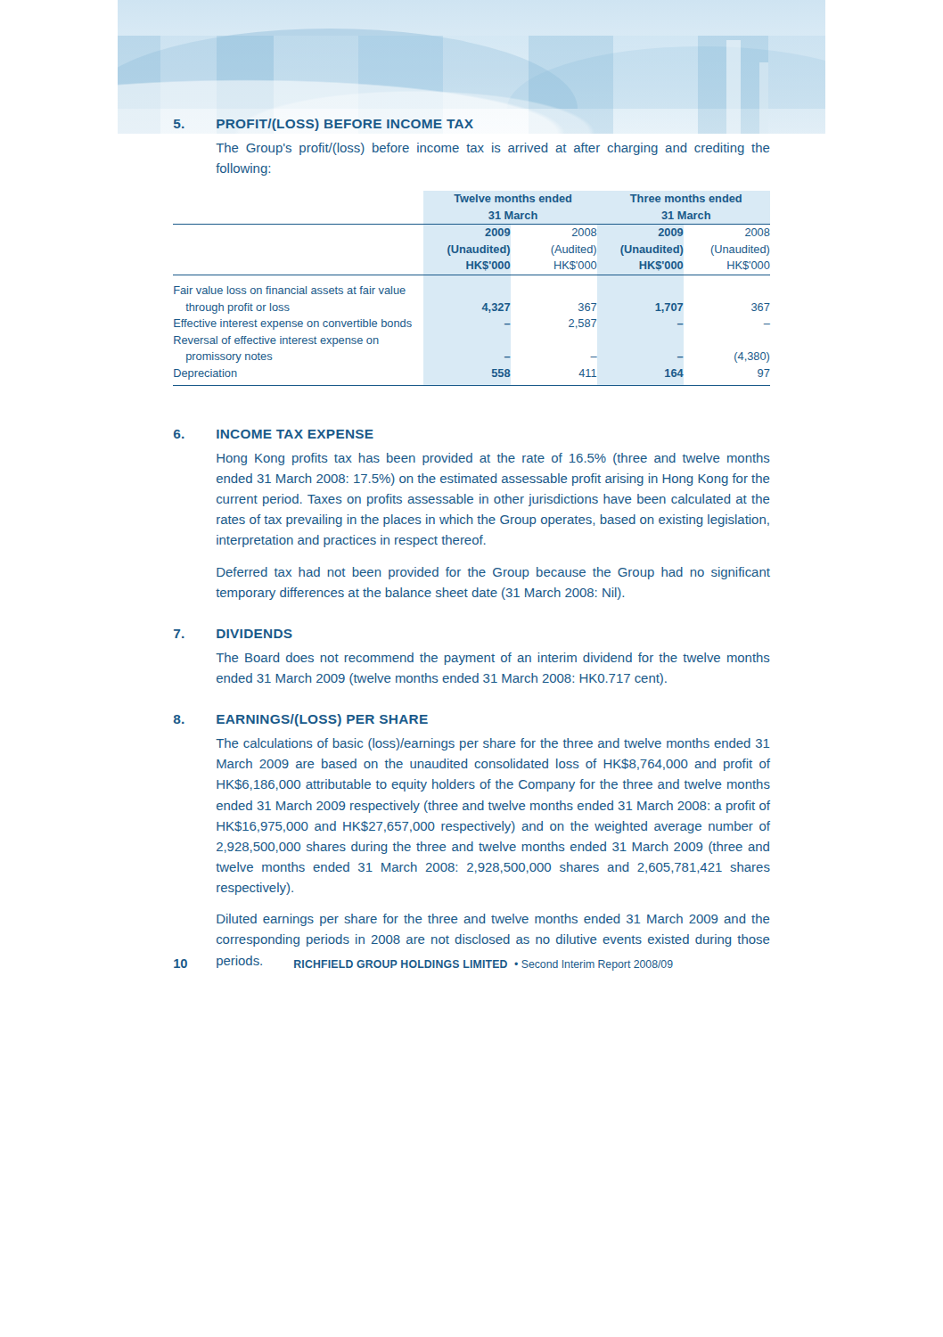5.
PROFIT/(LOSS) BEFORE INCOME TAX
The Group's profit/(loss) before income tax is arrived at after charging and crediting the following:
| | Twelve months ended | Three months ended |
| | 31 March | 31 March |
| | 2009 | 2008 | 2009 | 2008 |
| | (Unaudited) | (Audited) | (Unaudited) | (Unaudited) |
| | HK$'000 | HK$'000 | HK$'000 | HK$'000 |
| Fair value loss on financial assets at fair value | | | | |
| through profit or loss | 4,327 | 367 | 1,707 | 367 |
| Effective interest expense on convertible bonds | – | 2,587 | – | – |
| Reversal of effective interest expense on | | | | |
| promissory notes | – | – | – | (4,380) |
| Depreciation | 558 | 411 | 164 | 97 |
6.
INCOME TAX EXPENSE
Hong Kong profits tax has been provided at the rate of 16.5% (three and twelve months ended 31 March 2008: 17.5%) on the estimated assessable profit arising in Hong Kong for the current period. Taxes on profits assessable in other jurisdictions have been calculated at the rates of tax prevailing in the places in which the Group operates, based on existing legislation, interpretation and practices in respect thereof.
Deferred tax had not been provided for the Group because the Group had no significant temporary differences at the balance sheet date (31 March 2008: Nil).
7.
DIVIDENDS
The Board does not recommend the payment of an interim dividend for the twelve months ended 31 March 2009 (twelve months ended 31 March 2008: HK0.717 cent).
8.
EARNINGS/(LOSS) PER SHARE
The calculations of basic (loss)/earnings per share for the three and twelve months ended 31 March 2009 are based on the unaudited consolidated loss of HK$8,764,000 and profit of HK$6,186,000 attributable to equity holders of the Company for the three and twelve months ended 31 March 2009 respectively (three and twelve months ended 31 March 2008: a profit of HK$16,975,000 and HK$27,657,000 respectively) and on the weighted average number of 2,928,500,000 shares during the three and twelve months ended 31 March 2009 (three and twelve months ended 31 March 2008: 2,928,500,000 shares and 2,605,781,421 shares respectively).
Diluted earnings per share for the three and twelve months ended 31 March 2009 and the corresponding periods in 2008 are not disclosed as no dilutive events existed during those periods.
10 RICHFIELD GROUP HOLDINGS LIMITED • Second Interim Report 2008/09